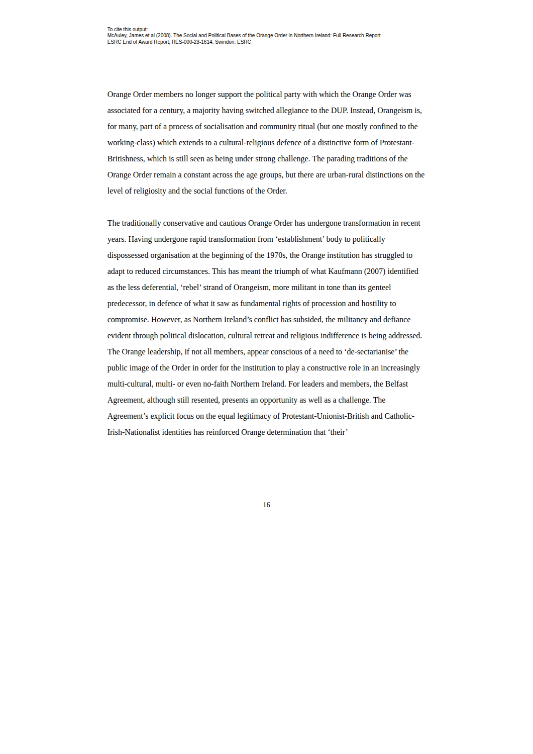To cite this output: McAuley, James et al (2008). The Social and Political Bases of the Orange Order in Northern Ireland: Full Research Report
ESRC End of Award Report, RES-000-23-1614. Swindon: ESRC
Orange Order members no longer support the political party with which the Orange Order was associated for a century, a majority having switched allegiance to the DUP. Instead, Orangeism is, for many, part of a process of socialisation and community ritual (but one mostly confined to the working-class) which extends to a cultural-religious defence of a distinctive form of Protestant-Britishness, which is still seen as being under strong challenge. The parading traditions of the Orange Order remain a constant across the age groups, but there are urban-rural distinctions on the level of religiosity and the social functions of the Order.
The traditionally conservative and cautious Orange Order has undergone transformation in recent years. Having undergone rapid transformation from ‘establishment’ body to politically dispossessed organisation at the beginning of the 1970s, the Orange institution has struggled to adapt to reduced circumstances. This has meant the triumph of what Kaufmann (2007) identified as the less deferential, ‘rebel’ strand of Orangeism, more militant in tone than its genteel predecessor, in defence of what it saw as fundamental rights of procession and hostility to compromise. However, as Northern Ireland’s conflict has subsided, the militancy and defiance evident through political dislocation, cultural retreat and religious indifference is being addressed. The Orange leadership, if not all members, appear conscious of a need to ‘de-sectarianise’ the public image of the Order in order for the institution to play a constructive role in an increasingly multi-cultural, multi- or even no-faith Northern Ireland. For leaders and members, the Belfast Agreement, although still resented, presents an opportunity as well as a challenge. The Agreement’s explicit focus on the equal legitimacy of Protestant-Unionist-British and Catholic-Irish-Nationalist identities has reinforced Orange determination that ‘their’
16